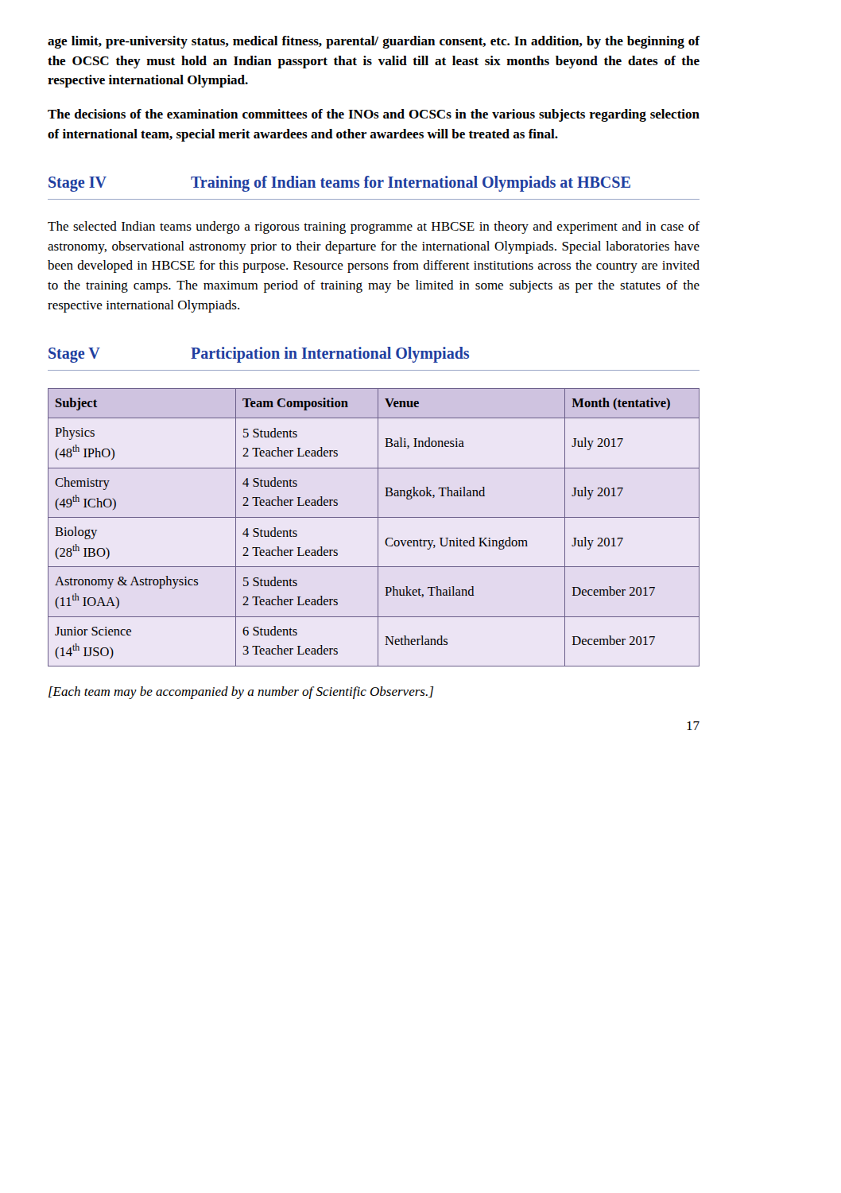age limit, pre-university status, medical fitness, parental/ guardian consent, etc. In addition, by the beginning of the OCSC they must hold an Indian passport that is valid till at least six months beyond the dates of the respective international Olympiad.
The decisions of the examination committees of the INOs and OCSCs in the various subjects regarding selection of international team, special merit awardees and other awardees will be treated as final.
Stage IV Training of Indian teams for International Olympiads at HBCSE
The selected Indian teams undergo a rigorous training programme at HBCSE in theory and experiment and in case of astronomy, observational astronomy prior to their departure for the international Olympiads. Special laboratories have been developed in HBCSE for this purpose. Resource persons from different institutions across the country are invited to the training camps. The maximum period of training may be limited in some subjects as per the statutes of the respective international Olympiads.
Stage V Participation in International Olympiads
| Subject | Team Composition | Venue | Month (tentative) |
| --- | --- | --- | --- |
| Physics (48 th IPhO) | 5 Students 2 Teacher Leaders | Bali, Indonesia | July 2017 |
| Chemistry (49 th IChO) | 4 Students 2 Teacher Leaders | Bangkok, Thailand | July 2017 |
| Biology (28 th IBO) | 4 Students 2 Teacher Leaders | Coventry, United Kingdom | July 2017 |
| Astronomy & Astrophysics (11 th IOAA) | 5 Students 2 Teacher Leaders | Phuket, Thailand | December 2017 |
| Junior Science (14 th IJSO) | 6 Students 3 Teacher Leaders | Netherlands | December 2017 |
[Each team may be accompanied by a number of Scientific Observers.]
17